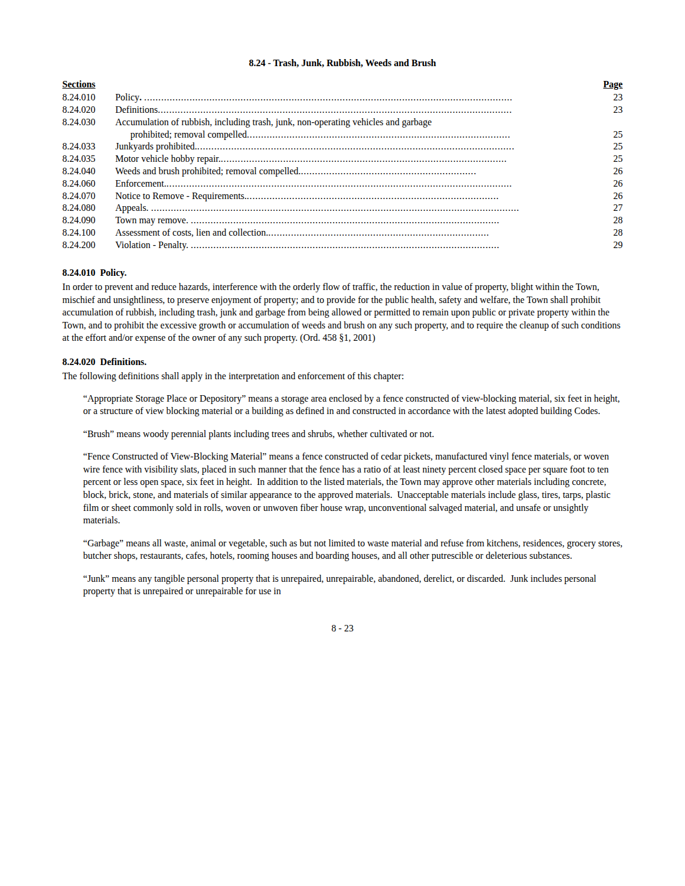8.24 - Trash, Junk, Rubbish, Weeds and Brush
Sections Page
| 8.24.010 | Policy . .................................................................................................................................. | 23 |
| 8.24.020 | Definitions ............................................................................................................................. | 23 |
| 8.24.030 | Accumulation of rubbish, including trash, junk, non-operating vehicles and garbage prohibited; removal compelled ............................................................................................. | 25 |
| 8.24.033 | Junkyards prohibited. ................................................................................................................ | 25 |
| 8.24.035 | Motor vehicle hobby repair. ..................................................................................................... | 25 |
| 8.24.040 | Weeds and brush prohibited; removal compelled. .............................................................. | 26 |
| 8.24.060 | Enforcement. .......................................................................................................................... | 26 |
| 8.24.070 | Notice to Remove - Requirements. ......................................................................................... | 26 |
| 8.24.080 | Appeals. .................................................................................................................................. | 27 |
| 8.24.090 | Town may remove. ............................................................................................................. | 28 |
| 8.24.100 | Assessment of costs, lien and collection. .............................................................................. | 28 |
| 8.24.200 | Violation - Penalty. ............................................................................................................. | 29 |
8.24.010 Policy.
In order to prevent and reduce hazards, interference with the orderly flow of traffic, the reduction in value of property, blight within the Town, mischief and unsightliness, to preserve enjoyment of property; and to provide for the public health, safety and welfare, the Town shall prohibit accumulation of rubbish, including trash, junk and garbage from being allowed or permitted to remain upon public or private property within the Town, and to prohibit the excessive growth or accumulation of weeds and brush on any such property, and to require the cleanup of such conditions at the effort and/or expense of the owner of any such property. (Ord. 458 §1, 2001)
8.24.020 Definitions.
The following definitions shall apply in the interpretation and enforcement of this chapter:
“Appropriate Storage Place or Depository” means a storage area enclosed by a fence constructed of view-blocking material, six feet in height, or a structure of view blocking material or a building as defined in and constructed in accordance with the latest adopted building Codes.
“Brush” means woody perennial plants including trees and shrubs, whether cultivated or not.
“Fence Constructed of View-Blocking Material” means a fence constructed of cedar pickets, manufactured vinyl fence materials, or woven wire fence with visibility slats, placed in such manner that the fence has a ratio of at least ninety percent closed space per square foot to ten percent or less open space, six feet in height. In addition to the listed materials, the Town may approve other materials including concrete, block, brick, stone, and materials of similar appearance to the approved materials. Unacceptable materials include glass, tires, tarps, plastic film or sheet commonly sold in rolls, woven or unwoven fiber house wrap, unconventional salvaged material, and unsafe or unsightly materials.
“Garbage” means all waste, animal or vegetable, such as but not limited to waste material and refuse from kitchens, residences, grocery stores, butcher shops, restaurants, cafes, hotels, rooming houses and boarding houses, and all other putrescible or deleterious substances.
“Junk” means any tangible personal property that is unrepaired, unrepairable, abandoned, derelict, or discarded. Junk includes personal property that is unrepaired or unrepairable for use in
8 - 23